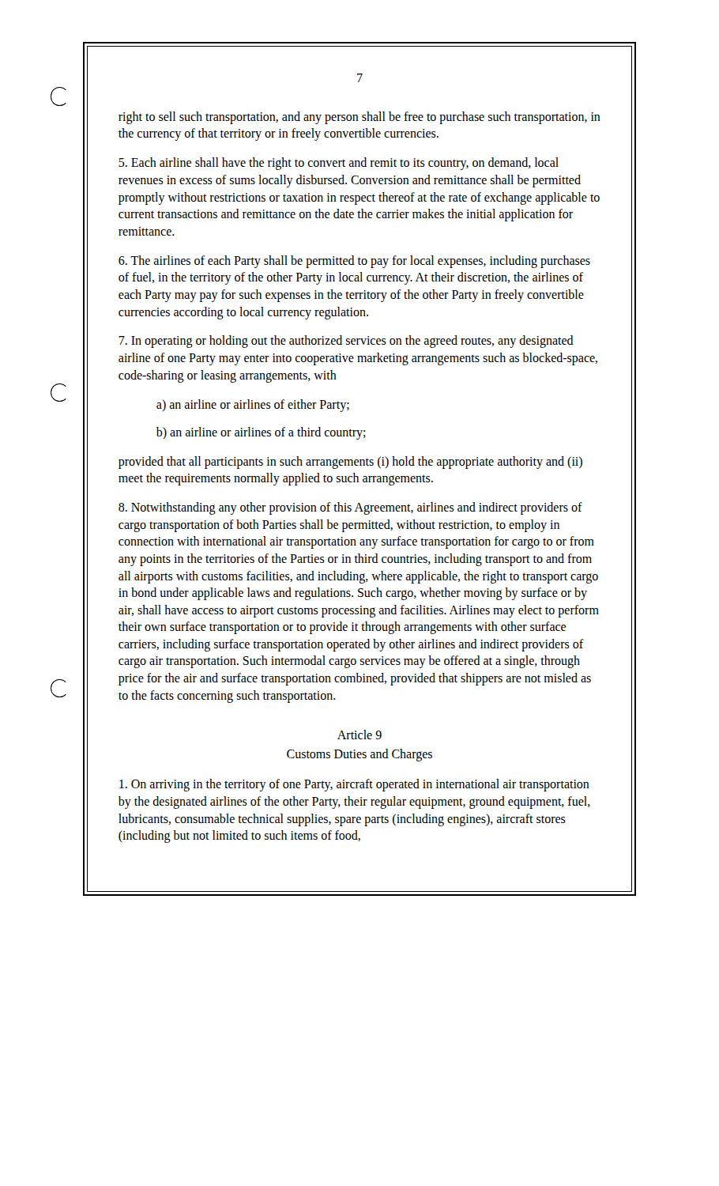7
right to sell such transportation, and any person shall be free to purchase such transportation, in the currency of that territory or in freely convertible currencies.
5. Each airline shall have the right to convert and remit to its country, on demand, local revenues in excess of sums locally disbursed. Conversion and remittance shall be permitted promptly without restrictions or taxation in respect thereof at the rate of exchange applicable to current transactions and remittance on the date the carrier makes the initial application for remittance.
6. The airlines of each Party shall be permitted to pay for local expenses, including purchases of fuel, in the territory of the other Party in local currency. At their discretion, the airlines of each Party may pay for such expenses in the territory of the other Party in freely convertible currencies according to local currency regulation.
7. In operating or holding out the authorized services on the agreed routes, any designated airline of one Party may enter into cooperative marketing arrangements such as blocked-space, code-sharing or leasing arrangements, with
a) an airline or airlines of either Party;
b) an airline or airlines of a third country;
provided that all participants in such arrangements (i) hold the appropriate authority and (ii) meet the requirements normally applied to such arrangements.
8. Notwithstanding any other provision of this Agreement, airlines and indirect providers of cargo transportation of both Parties shall be permitted, without restriction, to employ in connection with international air transportation any surface transportation for cargo to or from any points in the territories of the Parties or in third countries, including transport to and from all airports with customs facilities, and including, where applicable, the right to transport cargo in bond under applicable laws and regulations. Such cargo, whether moving by surface or by air, shall have access to airport customs processing and facilities. Airlines may elect to perform their own surface transportation or to provide it through arrangements with other surface carriers, including surface transportation operated by other airlines and indirect providers of cargo air transportation. Such intermodal cargo services may be offered at a single, through price for the air and surface transportation combined, provided that shippers are not misled as to the facts concerning such transportation.
Article 9
Customs Duties and Charges
1. On arriving in the territory of one Party, aircraft operated in international air transportation by the designated airlines of the other Party, their regular equipment, ground equipment, fuel, lubricants, consumable technical supplies, spare parts (including engines), aircraft stores (including but not limited to such items of food,